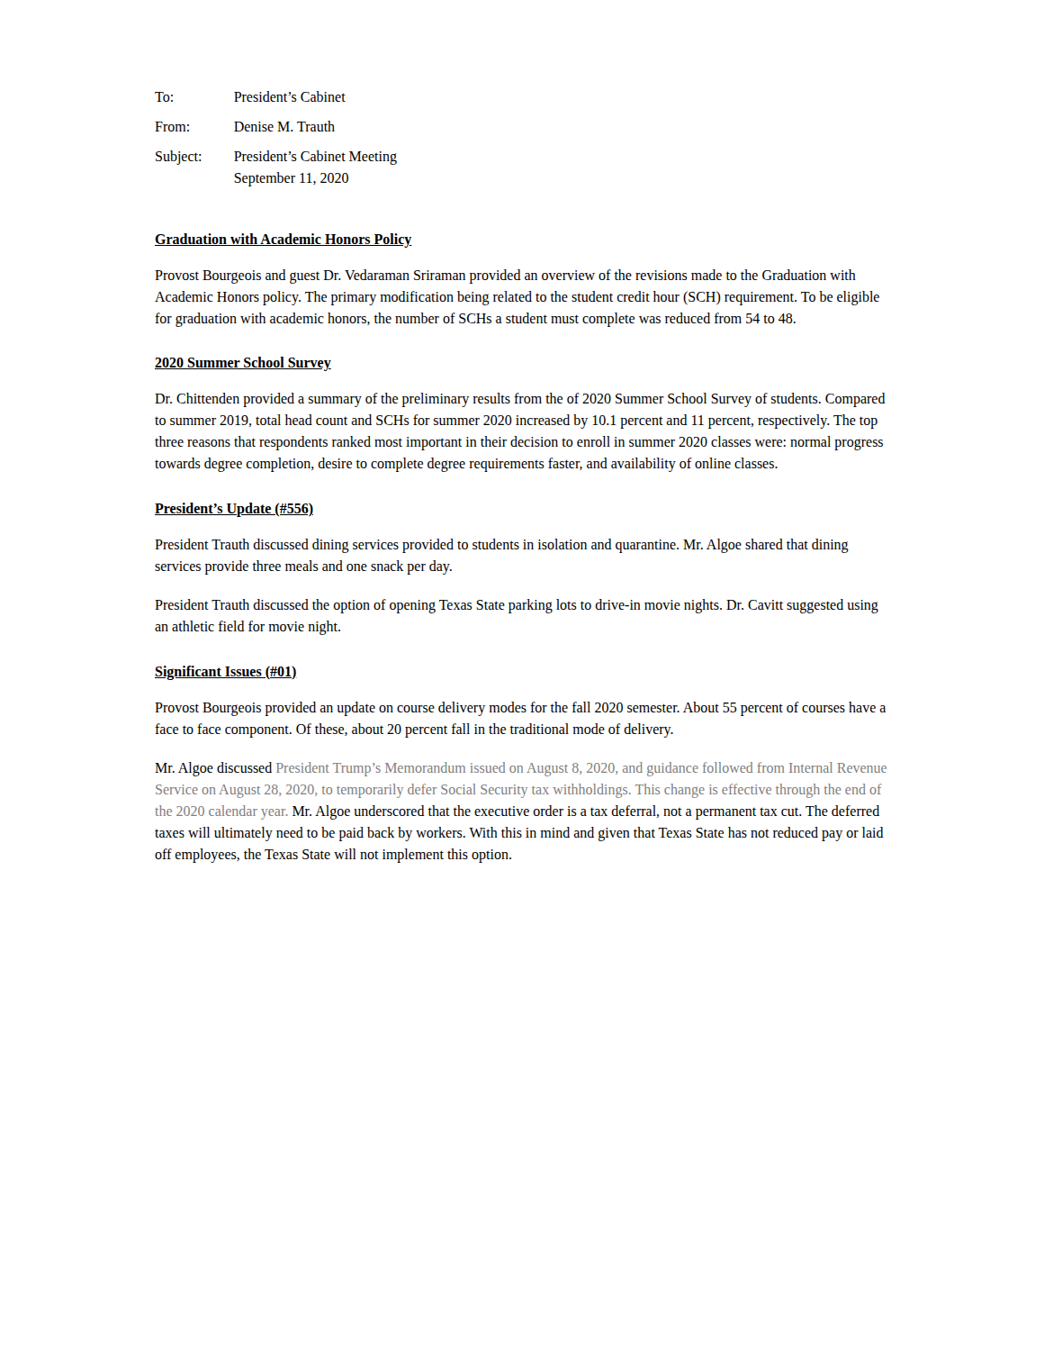| To: | President’s Cabinet |
| From: | Denise M. Trauth |
| Subject: | President’s Cabinet Meeting September 11, 2020 |
Graduation with Academic Honors Policy
Provost Bourgeois and guest Dr. Vedaraman Sriraman provided an overview of the revisions made to the Graduation with Academic Honors policy. The primary modification being related to the student credit hour (SCH) requirement. To be eligible for graduation with academic honors, the number of SCHs a student must complete was reduced from 54 to 48.
2020 Summer School Survey
Dr. Chittenden provided a summary of the preliminary results from the of 2020 Summer School Survey of students. Compared to summer 2019, total head count and SCHs for summer 2020 increased by 10.1 percent and 11 percent, respectively. The top three reasons that respondents ranked most important in their decision to enroll in summer 2020 classes were: normal progress towards degree completion, desire to complete degree requirements faster, and availability of online classes.
President’s Update (#556)
President Trauth discussed dining services provided to students in isolation and quarantine. Mr. Algoe shared that dining services provide three meals and one snack per day.
President Trauth discussed the option of opening Texas State parking lots to drive-in movie nights. Dr. Cavitt suggested using an athletic field for movie night.
Significant Issues (#01)
Provost Bourgeois provided an update on course delivery modes for the fall 2020 semester. About 55 percent of courses have a face to face component. Of these, about 20 percent fall in the traditional mode of delivery.
Mr. Algoe discussed President Trump’s Memorandum issued on August 8, 2020, and guidance followed from Internal Revenue Service on August 28, 2020, to temporarily defer Social Security tax withholdings. This change is effective through the end of the 2020 calendar year. Mr. Algoe underscored that the executive order is a tax deferral, not a permanent tax cut. The deferred taxes will ultimately need to be paid back by workers. With this in mind and given that Texas State has not reduced pay or laid off employees, the Texas State will not implement this option.